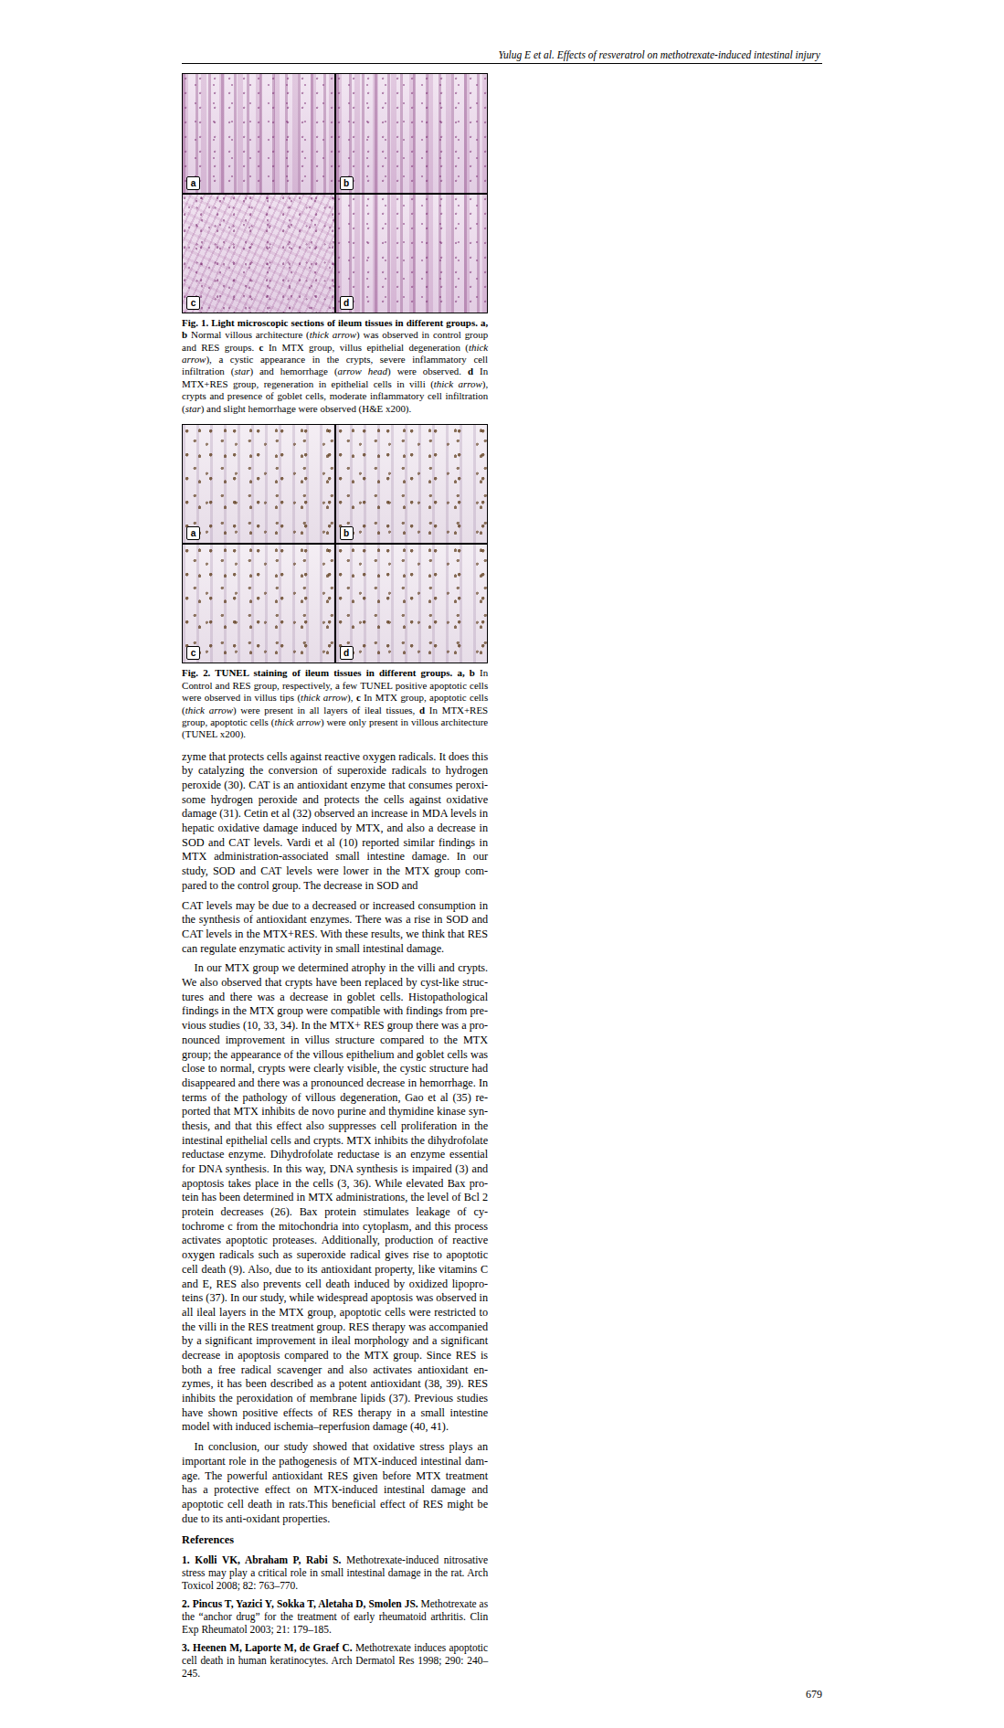Yulug E et al. Effects of resveratrol on methotrexate-induced intestinal injury
a
b
c
d
Fig. 1. Light microscopic sections of ileum tissues in different groups. a, b Normal villous architecture (thick arrow) was observed in control group and RES groups. c In MTX group, villus epithelial degeneration (thick arrow), a cystic appearance in the crypts, severe inflammatory cell infiltration (star) and hemorrhage (arrow head) were observed. d In MTX+RES group, regeneration in epithelial cells in villi (thick arrow), crypts and presence of goblet cells, moderate inflammatory cell infiltration (star) and slight hemorrhage were observed (H&E x200).
a
b
c
d
Fig. 2. TUNEL staining of ileum tissues in different groups. a, b In Control and RES group, respectively, a few TUNEL positive apoptotic cells were observed in villus tips (thick arrow), c In MTX group, apoptotic cells (thick arrow) were present in all layers of ileal tissues, d In MTX+RES group, apoptotic cells (thick arrow) were only present in villous architecture (TUNEL x200).
zyme that protects cells against reactive oxygen radicals. It does this by catalyzing the conversion of superoxide radicals to hydrogen peroxide (30). CAT is an antioxidant enzyme that consumes peroxisome hydrogen peroxide and protects the cells against oxidative damage (31). Cetin et al (32) observed an increase in MDA levels in hepatic oxidative damage induced by MTX, and also a decrease in SOD and CAT levels. Vardi et al (10) reported similar findings in MTX administration-associated small intestine damage. In our study, SOD and CAT levels were lower in the MTX group compared to the control group. The decrease in SOD and
CAT levels may be due to a decreased or increased consumption in the synthesis of antioxidant enzymes. There was a rise in SOD and CAT levels in the MTX+RES. With these results, we think that RES can regulate enzymatic activity in small intestinal damage.
In our MTX group we determined atrophy in the villi and crypts. We also observed that crypts have been replaced by cyst-like structures and there was a decrease in goblet cells. Histopathological findings in the MTX group were compatible with findings from previous studies (10, 33, 34). In the MTX+ RES group there was a pronounced improvement in villus structure compared to the MTX group; the appearance of the villous epithelium and goblet cells was close to normal, crypts were clearly visible, the cystic structure had disappeared and there was a pronounced decrease in hemorrhage. In terms of the pathology of villous degeneration, Gao et al (35) reported that MTX inhibits de novo purine and thymidine kinase synthesis, and that this effect also suppresses cell proliferation in the intestinal epithelial cells and crypts. MTX inhibits the dihydrofolate reductase enzyme. Dihydrofolate reductase is an enzyme essential for DNA synthesis. In this way, DNA synthesis is impaired (3) and apoptosis takes place in the cells (3, 36). While elevated Bax protein has been determined in MTX administrations, the level of Bcl 2 protein decreases (26). Bax protein stimulates leakage of cytochrome c from the mitochondria into cytoplasm, and this process activates apoptotic proteases. Additionally, production of reactive oxygen radicals such as superoxide radical gives rise to apoptotic cell death (9). Also, due to its antioxidant property, like vitamins C and E, RES also prevents cell death induced by oxidized lipoproteins (37). In our study, while widespread apoptosis was observed in all ileal layers in the MTX group, apoptotic cells were restricted to the villi in the RES treatment group. RES therapy was accompanied by a significant improvement in ileal morphology and a significant decrease in apoptosis compared to the MTX group. Since RES is both a free radical scavenger and also activates antioxidant enzymes, it has been described as a potent antioxidant (38, 39). RES inhibits the peroxidation of membrane lipids (37). Previous studies have shown positive effects of RES therapy in a small intestine model with induced ischemia–reperfusion damage (40, 41).
In conclusion, our study showed that oxidative stress plays an important role in the pathogenesis of MTX-induced intestinal damage. The powerful antioxidant RES given before MTX treatment has a protective effect on MTX-induced intestinal damage and apoptotic cell death in rats.This beneficial effect of RES might be due to its anti-oxidant properties.
References
1. Kolli VK, Abraham P, Rabi S. Methotrexate-induced nitrosative stress may play a critical role in small intestinal damage in the rat. Arch Toxicol 2008; 82: 763–770.
2. Pincus T, Yazici Y, Sokka T, Aletaha D, Smolen JS. Methotrexate as the “anchor drug” for the treatment of early rheumatoid arthritis. Clin Exp Rheumatol 2003; 21: 179–185.
3. Heenen M, Laporte M, de Graef C. Methotrexate induces apoptotic cell death in human keratinocytes. Arch Dermatol Res 1998; 290: 240–245.
679